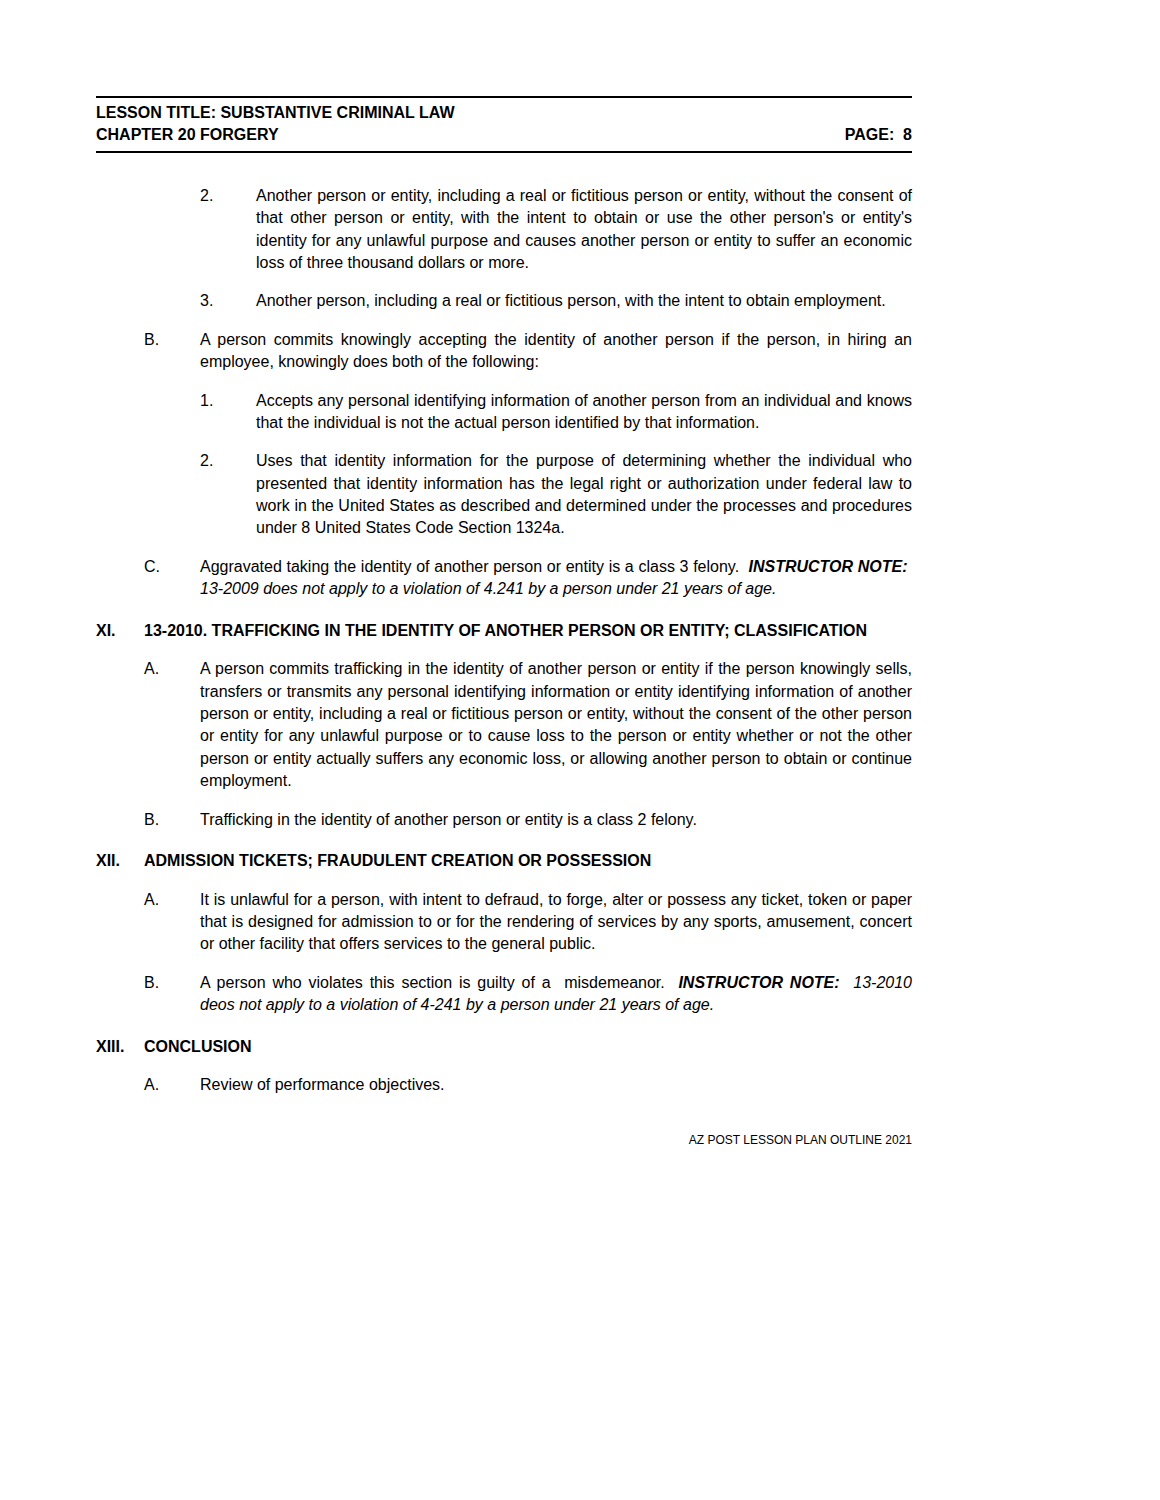Lesson Title: Substantive Criminal Law
Chapter 20 Forgery PAGE: 8
2.
Another person or entity, including a real or fictitious person or entity, without the consent of that other person or entity, with the intent to obtain or use the other person's or entity's identity for any unlawful purpose and causes another person or entity to suffer an economic loss of three thousand dollars or more.
3.
Another person, including a real or fictitious person, with the intent to obtain employment.
B.
A person commits knowingly accepting the identity of another person if the person, in hiring an employee, knowingly does both of the following:
1.
Accepts any personal identifying information of another person from an individual and knows that the individual is not the actual person identified by that information.
2.
Uses that identity information for the purpose of determining whether the individual who presented that identity information has the legal right or authorization under federal law to work in the United States as described and determined under the processes and procedures under 8 United States Code Section 1324a.
C.
Aggravated taking the identity of another person or entity is a class 3 felony. INSTRUCTOR NOTE: 13-2009 does not apply to a violation of 4.241 by a person under 21 years of age.
XI.
13-2010. Trafficking in the Identity of Another Person or Entity; Classification
A.
A person commits trafficking in the identity of another person or entity if the person knowingly sells, transfers or transmits any personal identifying information or entity identifying information of another person or entity, including a real or fictitious person or entity, without the consent of the other person or entity for any unlawful purpose or to cause loss to the person or entity whether or not the other person or entity actually suffers any economic loss, or allowing another person to obtain or continue employment.
B.
Trafficking in the identity of another person or entity is a class 2 felony.
XII.
Admission Tickets; Fraudulent Creation or Possession
A.
It is unlawful for a person, with intent to defraud, to forge, alter or possess any ticket, token or paper that is designed for admission to or for the rendering of services by any sports, amusement, concert or other facility that offers services to the general public.
B.
A person who violates this section is guilty of a misdemeanor. INSTRUCTOR NOTE: 13-2010 deos not apply to a violation of 4-241 by a person under 21 years of age.
XIII.
Conclusion
A.
Review of performance objectives.
AZ POST LESSON PLAN OUTLINE 2021